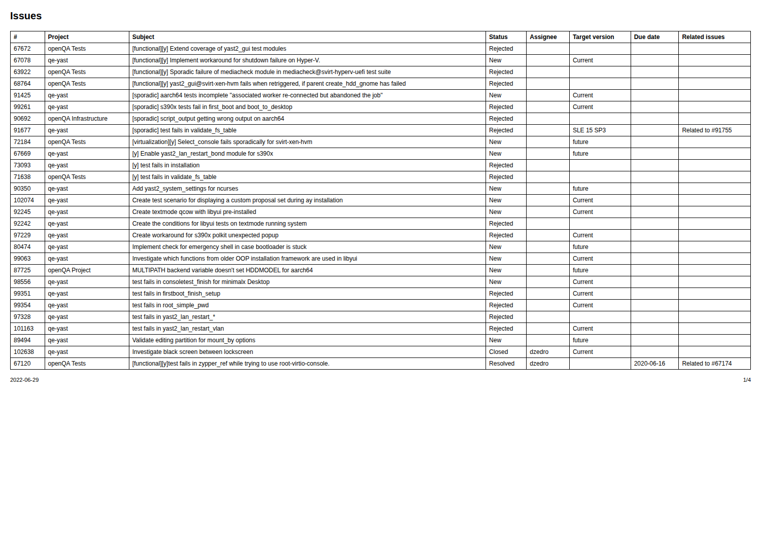Issues
| # | Project | Subject | Status | Assignee | Target version | Due date | Related issues |
| --- | --- | --- | --- | --- | --- | --- | --- |
| 67672 | openQA Tests | [functional][y] Extend coverage of yast2_gui test modules | Rejected | | | | |
| 67078 | qe-yast | [functional][y] Implement workaround for shutdown failure on Hyper-V. | New | | Current | | |
| 63922 | openQA Tests | [functional][y] Sporadic failure of mediacheck module in mediacheck@svirt-hyperv-uefi test suite | Rejected | | | | |
| 68764 | openQA Tests | [functional][y] yast2_gui@svirt-xen-hvm fails when retriggered, if parent create_hdd_gnome has failed | Rejected | | | | |
| 91425 | qe-yast | [sporadic] aarch64 tests incomplete "associated worker re-connected but abandoned the job" | New | | Current | | |
| 99261 | qe-yast | [sporadic] s390x tests fail in first_boot and boot_to_desktop | Rejected | | Current | | |
| 90692 | openQA Infrastructure | [sporadic] script_output getting wrong output on aarch64 | Rejected | | | | |
| 91677 | qe-yast | [sporadic] test fails in validate_fs_table | Rejected | | SLE 15 SP3 | | Related to #91755 |
| 72184 | openQA Tests | [virtualization][y] Select_console fails sporadically for svirt-xen-hvm | New | | future | | |
| 67669 | qe-yast | [y] Enable yast2_lan_restart_bond module for s390x | New | | future | | |
| 73093 | qe-yast | [y] test fails in installation | Rejected | | | | |
| 71638 | openQA Tests | [y] test fails in validate_fs_table | Rejected | | | | |
| 90350 | qe-yast | Add yast2_system_settings for ncurses | New | | future | | |
| 102074 | qe-yast | Create test scenario for displaying a custom proposal set during ay installation | New | | Current | | |
| 92245 | qe-yast | Create textmode qcow with libyui pre-installed | New | | Current | | |
| 92242 | qe-yast | Create the conditions for libyui tests on textmode running system | Rejected | | | | |
| 97229 | qe-yast | Create workaround for s390x polkit unexpected popup | Rejected | | Current | | |
| 80474 | qe-yast | Implement check for emergency shell in case bootloader is stuck | New | | future | | |
| 99063 | qe-yast | Investigate which functions from older OOP installation framework are used in libyui | New | | Current | | |
| 87725 | openQA Project | MULTIPATH backend variable doesn't set HDDMODEL for aarch64 | New | | future | | |
| 98556 | qe-yast | test fails in consoletest_finish for minimalx Desktop | New | | Current | | |
| 99351 | qe-yast | test fails in firstboot_finish_setup | Rejected | | Current | | |
| 99354 | qe-yast | test fails in root_simple_pwd | Rejected | | Current | | |
| 97328 | qe-yast | test fails in yast2_lan_restart_* | Rejected | | | | |
| 101163 | qe-yast | test fails in yast2_lan_restart_vlan | Rejected | | Current | | |
| 89494 | qe-yast | Validate editing partition for mount_by options | New | | future | | |
| 102638 | qe-yast | Investigate black screen between lockscreen | Closed | dzedro | Current | | |
| 67120 | openQA Tests | [functional][y]test fails in zypper_ref while trying to use root-virtio-console. | Resolved | dzedro | | 2020-06-16 | Related to #67174 |
2022-06-29 1/4